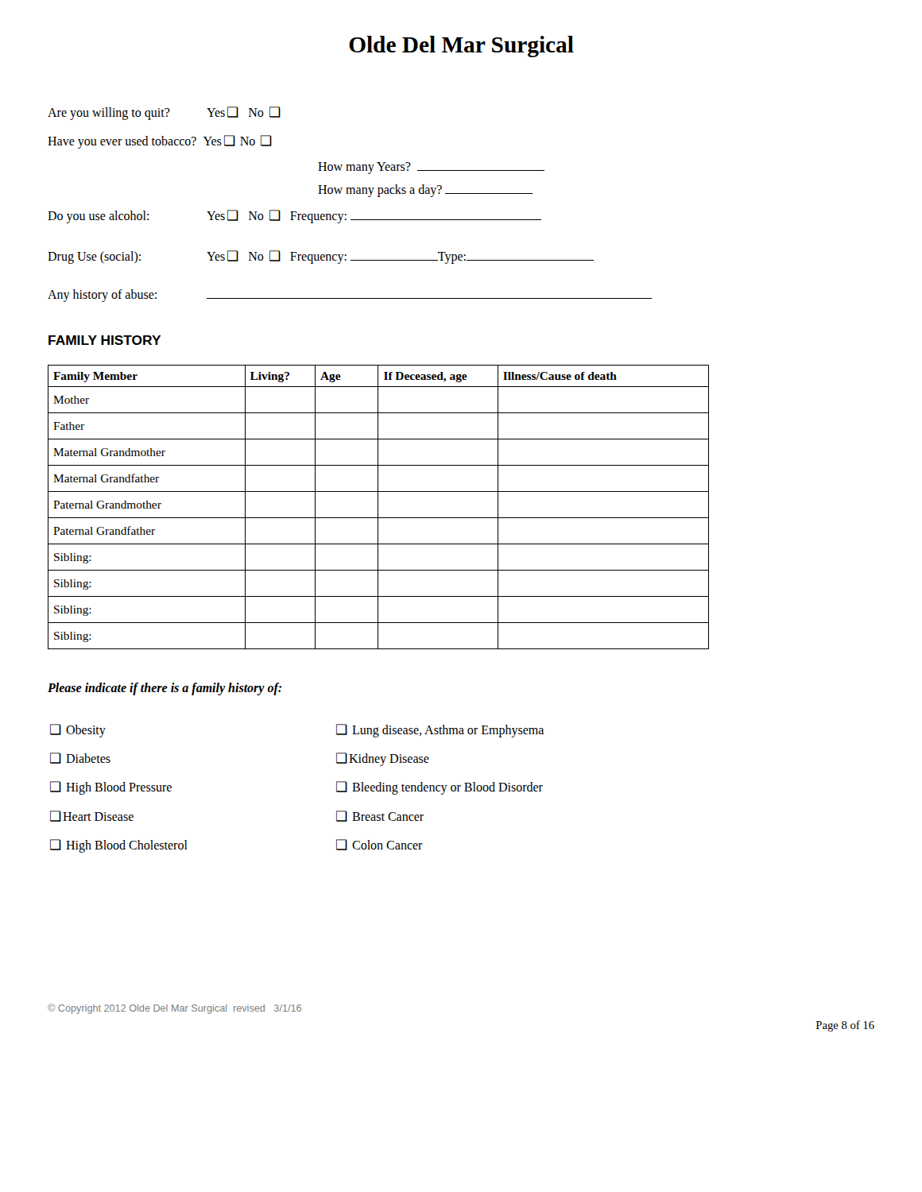Olde Del Mar Surgical
Are you willing to quit? Yes❑ No ❑
Have you ever used tobacco? Yes❑ No ❑
How many Years?
How many packs a day?
Do you use alcohol: Yes❑ No ❑ Frequency:
Drug Use (social): Yes❑ No ❑ Frequency: Type:
Any history of abuse:
FAMILY HISTORY
| Family Member | Living? | Age | If Deceased, age | Illness/Cause of death |
| --- | --- | --- | --- | --- |
| Mother | | | | |
| Father | | | | |
| Maternal Grandmother | | | | |
| Maternal Grandfather | | | | |
| Paternal Grandmother | | | | |
| Paternal Grandfather | | | | |
| Sibling: | | | | |
| Sibling: | | | | |
| Sibling: | | | | |
| Sibling: | | | | |
Please indicate if there is a family history of:
❑ Obesity
❑ Diabetes
❑ High Blood Pressure
❑Heart Disease
❑ High Blood Cholesterol
❑ Lung disease, Asthma or Emphysema
❑Kidney Disease
❑ Bleeding tendency or Blood Disorder
❑ Breast Cancer
❑ Colon Cancer
© Copyright 2012 Olde Del Mar Surgical revised 3/1/16
Page 8 of 16